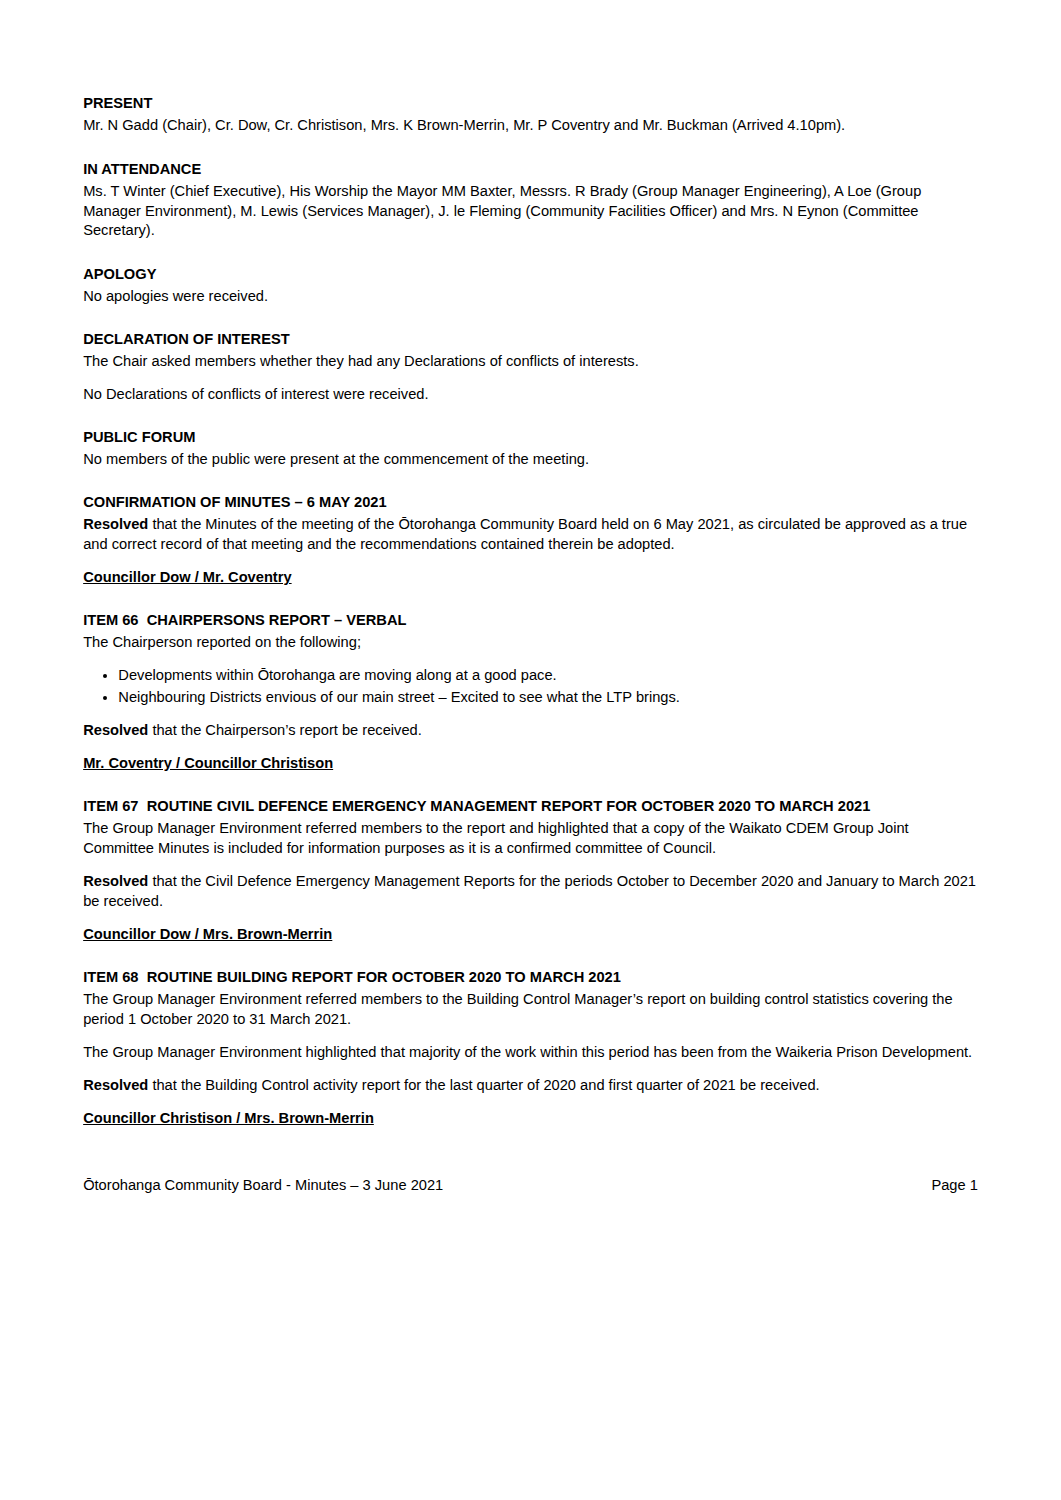Present
Mr. N Gadd (Chair), Cr. Dow, Cr. Christison, Mrs. K Brown-Merrin, Mr. P Coventry and Mr. Buckman (Arrived 4.10pm).
In Attendance
Ms. T Winter (Chief Executive), His Worship the Mayor MM Baxter, Messrs. R Brady (Group Manager Engineering), A Loe (Group Manager Environment), M. Lewis (Services Manager), J. le Fleming (Community Facilities Officer) and Mrs. N Eynon (Committee Secretary).
Apology
No apologies were received.
Declaration of Interest
The Chair asked members whether they had any Declarations of conflicts of interests.
No Declarations of conflicts of interest were received.
Public Forum
No members of the public were present at the commencement of the meeting.
Confirmation of Minutes – 6 May 2021
Resolved that the Minutes of the meeting of the Ōtorohanga Community Board held on 6 May 2021, as circulated be approved as a true and correct record of that meeting and the recommendations contained therein be adopted.
Councillor Dow / Mr. Coventry
Item 66 Chairpersons Report – Verbal
The Chairperson reported on the following;
Developments within Ōtorohanga are moving along at a good pace.
Neighbouring Districts envious of our main street – Excited to see what the LTP brings.
Resolved that the Chairperson’s report be received.
Mr. Coventry / Councillor Christison
Item 67 Routine Civil Defence Emergency Management Report for October 2020 to March 2021
The Group Manager Environment referred members to the report and highlighted that a copy of the Waikato CDEM Group Joint Committee Minutes is included for information purposes as it is a confirmed committee of Council.
Resolved that the Civil Defence Emergency Management Reports for the periods October to December 2020 and January to March 2021 be received.
Councillor Dow / Mrs. Brown-Merrin
Item 68 Routine Building Report for October 2020 to March 2021
The Group Manager Environment referred members to the Building Control Manager’s report on building control statistics covering the period 1 October 2020 to 31 March 2021.
The Group Manager Environment highlighted that majority of the work within this period has been from the Waikeria Prison Development.
Resolved that the Building Control activity report for the last quarter of 2020 and first quarter of 2021 be received.
Councillor Christison / Mrs. Brown-Merrin
Ōtorohanga Community Board - Minutes – 3 June 2021 Page 1